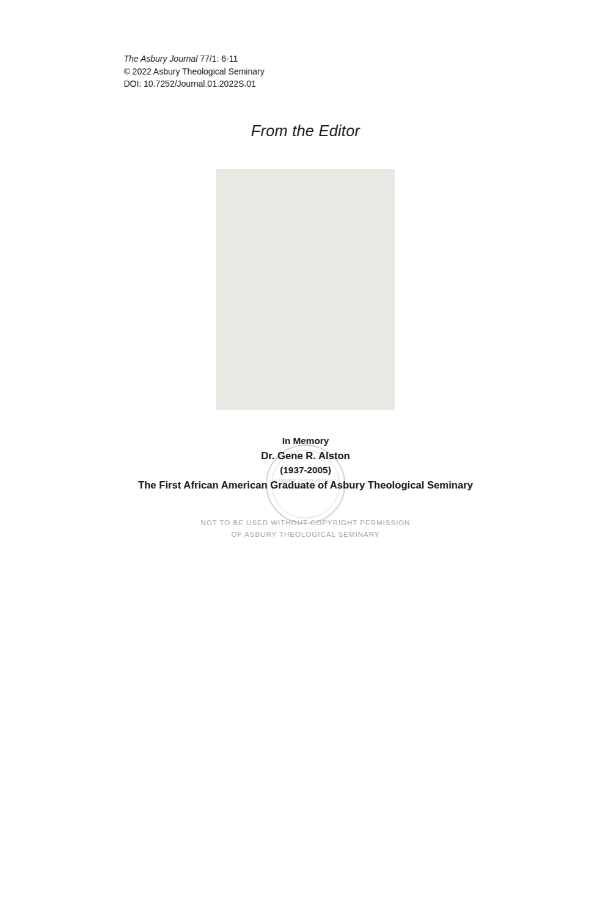The Asbury Journal 77/1: 6-11
© 2022 Asbury Theological Seminary
DOI: 10.7252/Journal.01.2022S.01
From the Editor
ASBURY THEOLOGICAL SEMINARY
In Memory
Dr. Gene R. Alston
(1937-2005)
The First African American Graduate of Asbury Theological Seminary
NOT TO BE USED WITHOUT COPYRIGHT PERMISSION
OF ASBURY THEOLOGICAL SEMINARY